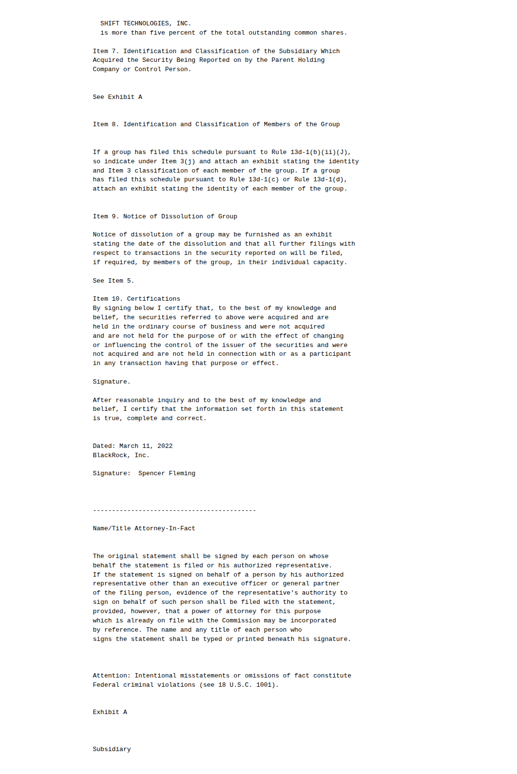SHIFT TECHNOLOGIES, INC.
  is more than five percent of the total outstanding common shares.
Item 7. Identification and Classification of the Subsidiary Which
Acquired the Security Being Reported on by the Parent Holding
Company or Control Person.
See Exhibit A
Item 8. Identification and Classification of Members of the Group
If a group has filed this schedule pursuant to Rule 13d-1(b)(ii)(J),
so indicate under Item 3(j) and attach an exhibit stating the identity
and Item 3 classification of each member of the group. If a group
has filed this schedule pursuant to Rule 13d-1(c) or Rule 13d-1(d),
attach an exhibit stating the identity of each member of the group.
Item 9. Notice of Dissolution of Group
Notice of dissolution of a group may be furnished as an exhibit
stating the date of the dissolution and that all further filings with
respect to transactions in the security reported on will be filed,
if required, by members of the group, in their individual capacity.
See Item 5.
Item 10. Certifications
By signing below I certify that, to the best of my knowledge and
belief, the securities referred to above were acquired and are
held in the ordinary course of business and were not acquired
and are not held for the purpose of or with the effect of changing
or influencing the control of the issuer of the securities and were
not acquired and are not held in connection with or as a participant
in any transaction having that purpose or effect.
Signature.
After reasonable inquiry and to the best of my knowledge and
belief, I certify that the information set forth in this statement
is true, complete and correct.
Dated: March 11, 2022
BlackRock, Inc.
Signature:  Spencer Fleming
-------------------------------------------
Name/Title Attorney-In-Fact
The original statement shall be signed by each person on whose
behalf the statement is filed or his authorized representative.
If the statement is signed on behalf of a person by his authorized
representative other than an executive officer or general partner
of the filing person, evidence of the representative's authority to
sign on behalf of such person shall be filed with the statement,
provided, however, that a power of attorney for this purpose
which is already on file with the Commission may be incorporated
by reference. The name and any title of each person who
signs the statement shall be typed or printed beneath his signature.
Attention: Intentional misstatements or omissions of fact constitute
Federal criminal violations (see 18 U.S.C. 1001).
Exhibit A
Subsidiary